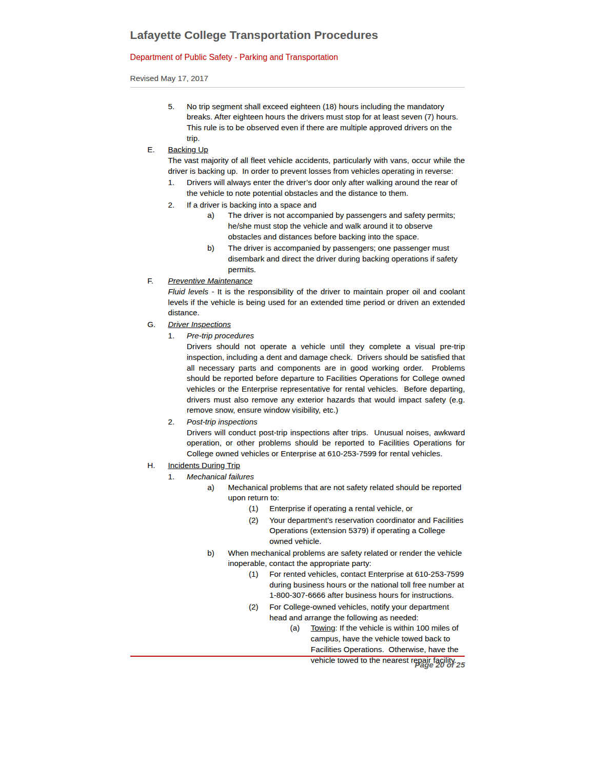Lafayette College Transportation Procedures
Department of Public Safety - Parking and Transportation
Revised May 17, 2017
5. No trip segment shall exceed eighteen (18) hours including the mandatory breaks. After eighteen hours the drivers must stop for at least seven (7) hours. This rule is to be observed even if there are multiple approved drivers on the trip.
E. Backing Up
The vast majority of all fleet vehicle accidents, particularly with vans, occur while the driver is backing up. In order to prevent losses from vehicles operating in reverse:
1. Drivers will always enter the driver’s door only after walking around the rear of the vehicle to note potential obstacles and the distance to them.
2. If a driver is backing into a space and
a) The driver is not accompanied by passengers and safety permits; he/she must stop the vehicle and walk around it to observe obstacles and distances before backing into the space.
b) The driver is accompanied by passengers; one passenger must disembark and direct the driver during backing operations if safety permits.
F. Preventive Maintenance
Fluid levels - It is the responsibility of the driver to maintain proper oil and coolant levels if the vehicle is being used for an extended time period or driven an extended distance.
G. Driver Inspections
1. Pre-trip procedures
Drivers should not operate a vehicle until they complete a visual pre-trip inspection, including a dent and damage check. Drivers should be satisfied that all necessary parts and components are in good working order. Problems should be reported before departure to Facilities Operations for College owned vehicles or the Enterprise representative for rental vehicles. Before departing, drivers must also remove any exterior hazards that would impact safety (e.g. remove snow, ensure window visibility, etc.)
2. Post-trip inspections
Drivers will conduct post-trip inspections after trips. Unusual noises, awkward operation, or other problems should be reported to Facilities Operations for College owned vehicles or Enterprise at 610-253-7599 for rental vehicles.
H. Incidents During Trip
1. Mechanical failures
a) Mechanical problems that are not safety related should be reported upon return to:
(1) Enterprise if operating a rental vehicle, or
(2) Your department’s reservation coordinator and Facilities Operations (extension 5379) if operating a College owned vehicle.
b) When mechanical problems are safety related or render the vehicle inoperable, contact the appropriate party:
(1) For rented vehicles, contact Enterprise at 610-253-7599 during business hours or the national toll free number at 1-800-307-6666 after business hours for instructions.
(2) For College-owned vehicles, notify your department head and arrange the following as needed:
(a) Towing: If the vehicle is within 100 miles of campus, have the vehicle towed back to Facilities Operations. Otherwise, have the vehicle towed to the nearest repair facility.
Page 20 of 25